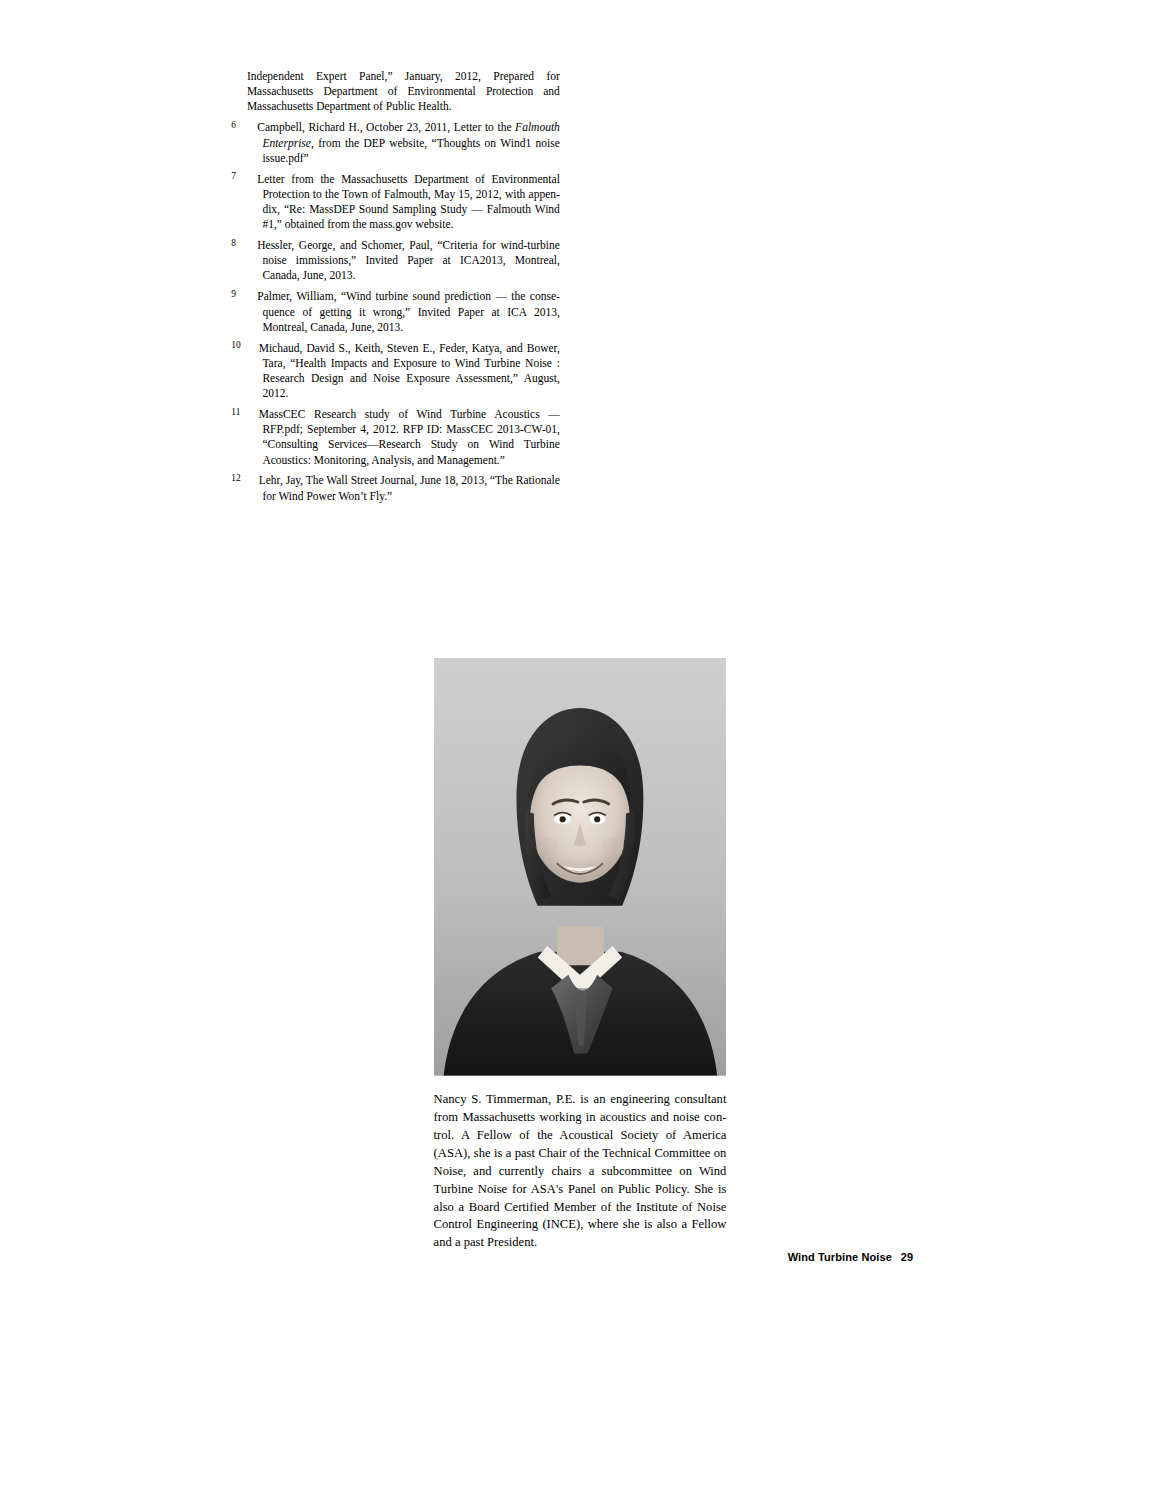Independent Expert Panel,” January, 2012, Prepared for Massachusetts Department of Environmental Protection and Massachusetts Department of Public Health.
6 Campbell, Richard H., October 23, 2011, Letter to the Falmouth Enterprise, from the DEP website, “Thoughts on Wind1 noise issue.pdf”
7 Letter from the Massachusetts Department of Environmental Protection to the Town of Falmouth, May 15, 2012, with appendix, “Re: MassDEP Sound Sampling Study — Falmouth Wind #1,” obtained from the mass.gov website.
8 Hessler, George, and Schomer, Paul, “Criteria for wind-turbine noise immissions,” Invited Paper at ICA2013, Montreal, Canada, June, 2013.
9 Palmer, William, “Wind turbine sound prediction — the consequence of getting it wrong,” Invited Paper at ICA 2013, Montreal, Canada, June, 2013.
10 Michaud, David S., Keith, Steven E., Feder, Katya, and Bower, Tara, “Health Impacts and Exposure to Wind Turbine Noise : Research Design and Noise Exposure Assessment,” August, 2012.
11 MassCEC Research study of Wind Turbine Acoustics — RFP.pdf; September 4, 2012. RFP ID: MassCEC 2013-CW-01, “Consulting Services—Research Study on Wind Turbine Acoustics: Monitoring, Analysis, and Management.”
12 Lehr, Jay, The Wall Street Journal, June 18, 2013, “The Rationale for Wind Power Won’t Fly.”
Nancy S. Timmerman, P.E. is an engineering consultant from Massachusetts working in acoustics and noise control. A Fellow of the Acoustical Society of America (ASA), she is a past Chair of the Technical Committee on Noise, and currently chairs a subcommittee on Wind Turbine Noise for ASA's Panel on Public Policy. She is also a Board Certified Member of the Institute of Noise Control Engineering (INCE), where she is also a Fellow and a past President.
Wind Turbine Noise 29